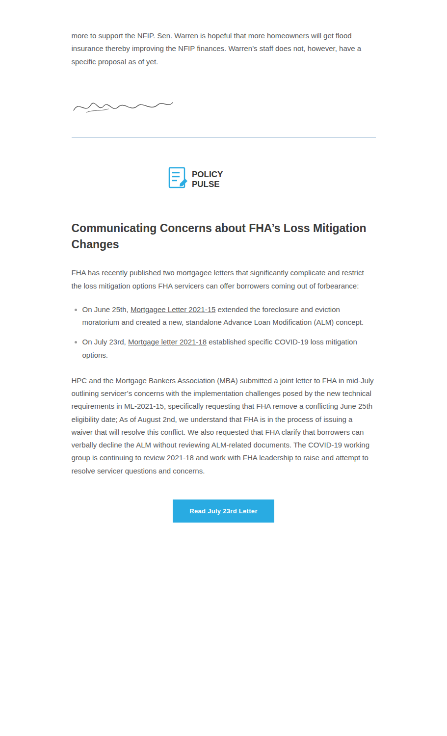more to support the NFIP. Sen. Warren is hopeful that more homeowners will get flood insurance thereby improving the NFIP finances. Warren’s staff does not, however, have a specific proposal as of yet.
Communicating Concerns about FHA’s Loss Mitigation Changes
FHA has recently published two mortgagee letters that significantly complicate and restrict the loss mitigation options FHA servicers can offer borrowers coming out of forbearance:
On June 25th, Mortgagee Letter 2021-15 extended the foreclosure and eviction moratorium and created a new, standalone Advance Loan Modification (ALM) concept.
On July 23rd, Mortgage letter 2021-18 established specific COVID-19 loss mitigation options.
HPC and the Mortgage Bankers Association (MBA) submitted a joint letter to FHA in mid-July outlining servicer’s concerns with the implementation challenges posed by the new technical requirements in ML-2021-15, specifically requesting that FHA remove a conflicting June 25th eligibility date; As of August 2nd, we understand that FHA is in the process of issuing a waiver that will resolve this conflict. We also requested that FHA clarify that borrowers can verbally decline the ALM without reviewing ALM-related documents. The COVID-19 working group is continuing to review 2021-18 and work with FHA leadership to raise and attempt to resolve servicer questions and concerns.
Read July 23rd Letter